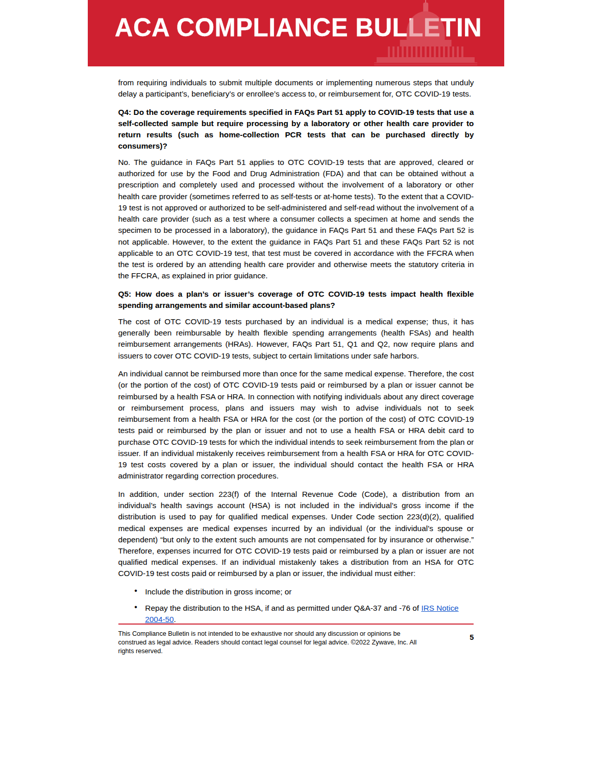ACA Compliance Bulletin
from requiring individuals to submit multiple documents or implementing numerous steps that unduly delay a participant’s, beneficiary’s or enrollee’s access to, or reimbursement for, OTC COVID-19 tests.
Q4: Do the coverage requirements specified in FAQs Part 51 apply to COVID-19 tests that use a self-collected sample but require processing by a laboratory or other health care provider to return results (such as home-collection PCR tests that can be purchased directly by consumers)?
No. The guidance in FAQs Part 51 applies to OTC COVID-19 tests that are approved, cleared or authorized for use by the Food and Drug Administration (FDA) and that can be obtained without a prescription and completely used and processed without the involvement of a laboratory or other health care provider (sometimes referred to as self-tests or at-home tests). To the extent that a COVID-19 test is not approved or authorized to be self-administered and self-read without the involvement of a health care provider (such as a test where a consumer collects a specimen at home and sends the specimen to be processed in a laboratory), the guidance in FAQs Part 51 and these FAQs Part 52 is not applicable. However, to the extent the guidance in FAQs Part 51 and these FAQs Part 52 is not applicable to an OTC COVID-19 test, that test must be covered in accordance with the FFCRA when the test is ordered by an attending health care provider and otherwise meets the statutory criteria in the FFCRA, as explained in prior guidance.
Q5: How does a plan’s or issuer’s coverage of OTC COVID-19 tests impact health flexible spending arrangements and similar account-based plans?
The cost of OTC COVID-19 tests purchased by an individual is a medical expense; thus, it has generally been reimbursable by health flexible spending arrangements (health FSAs) and health reimbursement arrangements (HRAs). However, FAQs Part 51, Q1 and Q2, now require plans and issuers to cover OTC COVID-19 tests, subject to certain limitations under safe harbors.
An individual cannot be reimbursed more than once for the same medical expense. Therefore, the cost (or the portion of the cost) of OTC COVID-19 tests paid or reimbursed by a plan or issuer cannot be reimbursed by a health FSA or HRA. In connection with notifying individuals about any direct coverage or reimbursement process, plans and issuers may wish to advise individuals not to seek reimbursement from a health FSA or HRA for the cost (or the portion of the cost) of OTC COVID-19 tests paid or reimbursed by the plan or issuer and not to use a health FSA or HRA debit card to purchase OTC COVID-19 tests for which the individual intends to seek reimbursement from the plan or issuer. If an individual mistakenly receives reimbursement from a health FSA or HRA for OTC COVID-19 test costs covered by a plan or issuer, the individual should contact the health FSA or HRA administrator regarding correction procedures.
In addition, under section 223(f) of the Internal Revenue Code (Code), a distribution from an individual’s health savings account (HSA) is not included in the individual’s gross income if the distribution is used to pay for qualified medical expenses. Under Code section 223(d)(2), qualified medical expenses are medical expenses incurred by an individual (or the individual’s spouse or dependent) “but only to the extent such amounts are not compensated for by insurance or otherwise.” Therefore, expenses incurred for OTC COVID-19 tests paid or reimbursed by a plan or issuer are not qualified medical expenses. If an individual mistakenly takes a distribution from an HSA for OTC COVID-19 test costs paid or reimbursed by a plan or issuer, the individual must either:
Include the distribution in gross income; or
Repay the distribution to the HSA, if and as permitted under Q&A-37 and -76 of IRS Notice 2004-50.
This Compliance Bulletin is not intended to be exhaustive nor should any discussion or opinions be construed as legal advice. Readers should contact legal counsel for legal advice. ©2022 Zywave, Inc. All rights reserved.
5